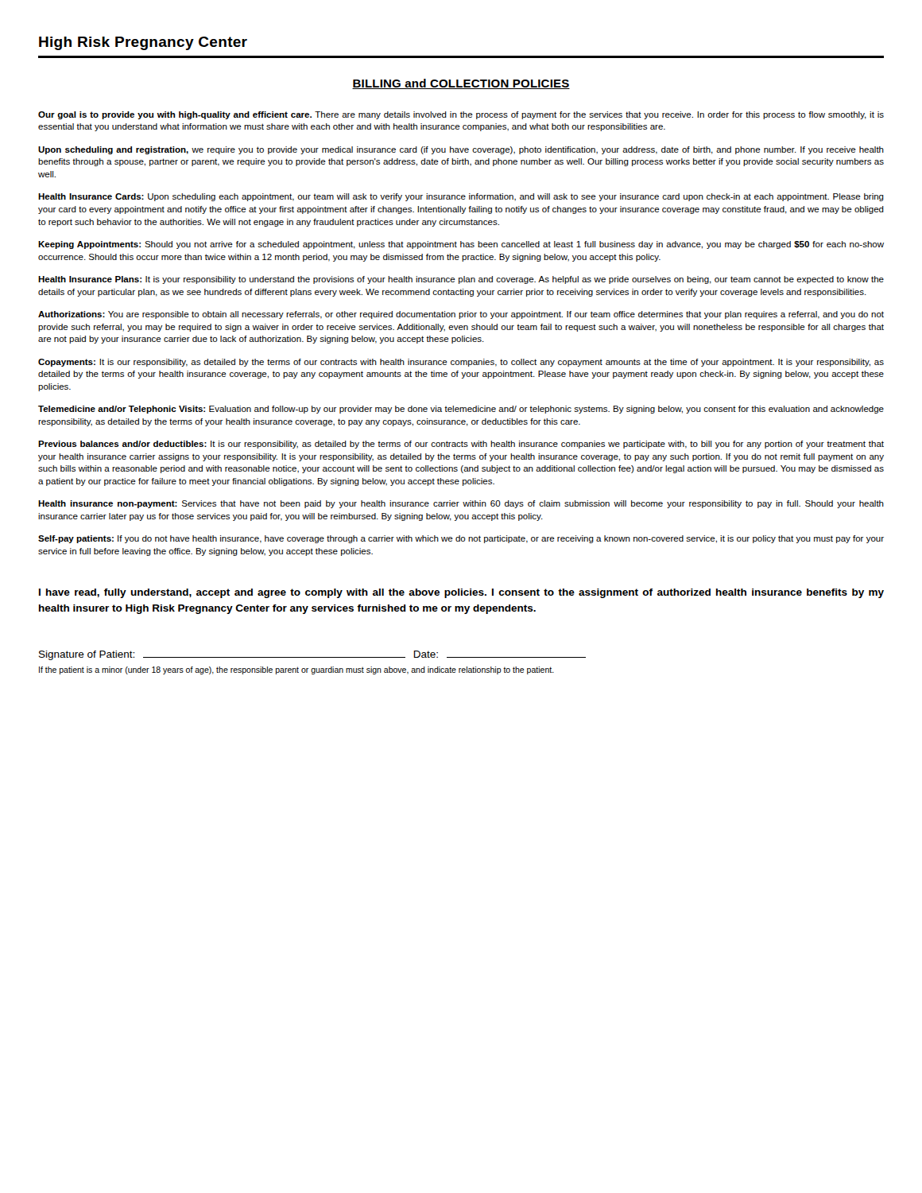High Risk Pregnancy Center
BILLING and COLLECTION POLICIES
Our goal is to provide you with high-quality and efficient care. There are many details involved in the process of payment for the services that you receive. In order for this process to flow smoothly, it is essential that you understand what information we must share with each other and with health insurance companies, and what both our responsibilities are.
Upon scheduling and registration, we require you to provide your medical insurance card (if you have coverage), photo identification, your address, date of birth, and phone number. If you receive health benefits through a spouse, partner or parent, we require you to provide that person's address, date of birth, and phone number as well. Our billing process works better if you provide social security numbers as well.
Health Insurance Cards: Upon scheduling each appointment, our team will ask to verify your insurance information, and will ask to see your insurance card upon check-in at each appointment. Please bring your card to every appointment and notify the office at your first appointment after if changes. Intentionally failing to notify us of changes to your insurance coverage may constitute fraud, and we may be obliged to report such behavior to the authorities. We will not engage in any fraudulent practices under any circumstances.
Keeping Appointments: Should you not arrive for a scheduled appointment, unless that appointment has been cancelled at least 1 full business day in advance, you may be charged $50 for each no-show occurrence. Should this occur more than twice within a 12 month period, you may be dismissed from the practice. By signing below, you accept this policy.
Health Insurance Plans: It is your responsibility to understand the provisions of your health insurance plan and coverage. As helpful as we pride ourselves on being, our team cannot be expected to know the details of your particular plan, as we see hundreds of different plans every week. We recommend contacting your carrier prior to receiving services in order to verify your coverage levels and responsibilities.
Authorizations: You are responsible to obtain all necessary referrals, or other required documentation prior to your appointment. If our team office determines that your plan requires a referral, and you do not provide such referral, you may be required to sign a waiver in order to receive services. Additionally, even should our team fail to request such a waiver, you will nonetheless be responsible for all charges that are not paid by your insurance carrier due to lack of authorization. By signing below, you accept these policies.
Copayments: It is our responsibility, as detailed by the terms of our contracts with health insurance companies, to collect any copayment amounts at the time of your appointment. It is your responsibility, as detailed by the terms of your health insurance coverage, to pay any copayment amounts at the time of your appointment. Please have your payment ready upon check-in. By signing below, you accept these policies.
Telemedicine and/or Telephonic Visits: Evaluation and follow-up by our provider may be done via telemedicine and/ or telephonic systems. By signing below, you consent for this evaluation and acknowledge responsibility, as detailed by the terms of your health insurance coverage, to pay any copays, coinsurance, or deductibles for this care.
Previous balances and/or deductibles: It is our responsibility, as detailed by the terms of our contracts with health insurance companies we participate with, to bill you for any portion of your treatment that your health insurance carrier assigns to your responsibility. It is your responsibility, as detailed by the terms of your health insurance coverage, to pay any such portion. If you do not remit full payment on any such bills within a reasonable period and with reasonable notice, your account will be sent to collections (and subject to an additional collection fee) and/or legal action will be pursued. You may be dismissed as a patient by our practice for failure to meet your financial obligations. By signing below, you accept these policies.
Health insurance non-payment: Services that have not been paid by your health insurance carrier within 60 days of claim submission will become your responsibility to pay in full. Should your health insurance carrier later pay us for those services you paid for, you will be reimbursed. By signing below, you accept this policy.
Self-pay patients: If you do not have health insurance, have coverage through a carrier with which we do not participate, or are receiving a known non-covered service, it is our policy that you must pay for your service in full before leaving the office. By signing below, you accept these policies.
I have read, fully understand, accept and agree to comply with all the above policies. I consent to the assignment of authorized health insurance benefits by my health insurer to High Risk Pregnancy Center for any services furnished to me or my dependents.
Signature of Patient: Date:
If the patient is a minor (under 18 years of age), the responsible parent or guardian must sign above, and indicate relationship to the patient.